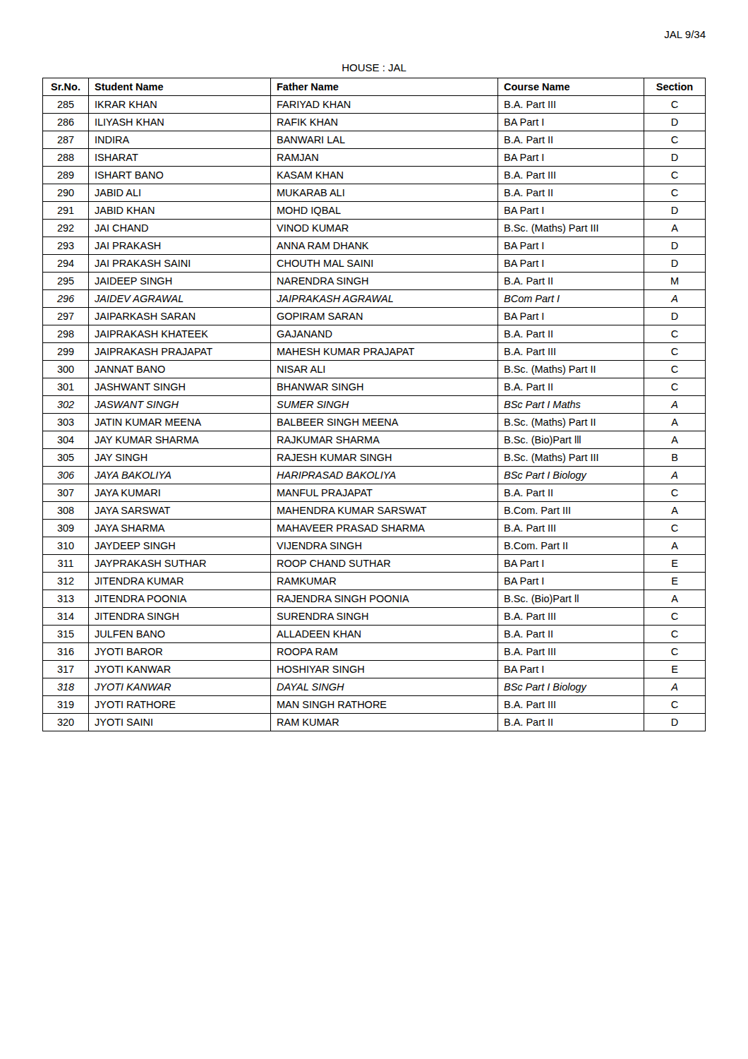JAL 9/34
HOUSE : JAL
| Sr.No. | Student Name | Father Name | Course Name | Section |
| --- | --- | --- | --- | --- |
| 285 | IKRAR KHAN | FARIYAD KHAN | B.A. Part III | C |
| 286 | ILIYASH KHAN | RAFIK KHAN | BA Part I | D |
| 287 | INDIRA | BANWARI LAL | B.A. Part II | C |
| 288 | ISHARAT | RAMJAN | BA Part I | D |
| 289 | ISHART BANO | KASAM KHAN | B.A. Part III | C |
| 290 | JABID ALI | MUKARAB ALI | B.A. Part II | C |
| 291 | JABID KHAN | MOHD IQBAL | BA Part I | D |
| 292 | JAI CHAND | VINOD KUMAR | B.Sc. (Maths) Part III | A |
| 293 | JAI PRAKASH | ANNA RAM DHANK | BA Part I | D |
| 294 | JAI PRAKASH SAINI | CHOUTH MAL SAINI | BA Part I | D |
| 295 | JAIDEEP SINGH | NARENDRA SINGH | B.A. Part II | M |
| 296 | JAIDEV AGRAWAL | JAIPRAKASH AGRAWAL | BCom Part I | A |
| 297 | JAIPARKASH SARAN | GOPIRAM SARAN | BA Part I | D |
| 298 | JAIPRAKASH KHATEEK | GAJANAND | B.A. Part II | C |
| 299 | JAIPRAKASH PRAJAPAT | MAHESH KUMAR PRAJAPAT | B.A. Part III | C |
| 300 | JANNAT BANO | NISAR ALI | B.Sc. (Maths) Part II | C |
| 301 | JASHWANT SINGH | BHANWAR SINGH | B.A. Part II | C |
| 302 | JASWANT SINGH | SUMER SINGH | BSc Part I Maths | A |
| 303 | JATIN KUMAR MEENA | BALBEER SINGH MEENA | B.Sc. (Maths) Part II | A |
| 304 | JAY KUMAR SHARMA | RAJKUMAR SHARMA | B.Sc. (Bio)Part lll | A |
| 305 | JAY SINGH | RAJESH KUMAR SINGH | B.Sc. (Maths) Part III | B |
| 306 | JAYA BAKOLIYA | HARIPRASAD BAKOLIYA | BSc Part I Biology | A |
| 307 | JAYA KUMARI | MANFUL PRAJAPAT | B.A. Part II | C |
| 308 | JAYA SARSWAT | MAHENDRA KUMAR SARSWAT | B.Com. Part III | A |
| 309 | JAYA SHARMA | MAHAVEER PRASAD SHARMA | B.A. Part III | C |
| 310 | JAYDEEP SINGH | VIJENDRA SINGH | B.Com. Part II | A |
| 311 | JAYPRAKASH SUTHAR | ROOP CHAND SUTHAR | BA Part I | E |
| 312 | JITENDRA KUMAR | RAMKUMAR | BA Part I | E |
| 313 | JITENDRA POONIA | RAJENDRA SINGH POONIA | B.Sc. (Bio)Part ll | A |
| 314 | JITENDRA SINGH | SURENDRA SINGH | B.A. Part III | C |
| 315 | JULFEN BANO | ALLADEEN KHAN | B.A. Part II | C |
| 316 | JYOTI BAROR | ROOPA RAM | B.A. Part III | C |
| 317 | JYOTI KANWAR | HOSHIYAR SINGH | BA Part I | E |
| 318 | JYOTI KANWAR | DAYAL SINGH | BSc Part I Biology | A |
| 319 | JYOTI RATHORE | MAN SINGH RATHORE | B.A. Part III | C |
| 320 | JYOTI SAINI | RAM KUMAR | B.A. Part II | D |